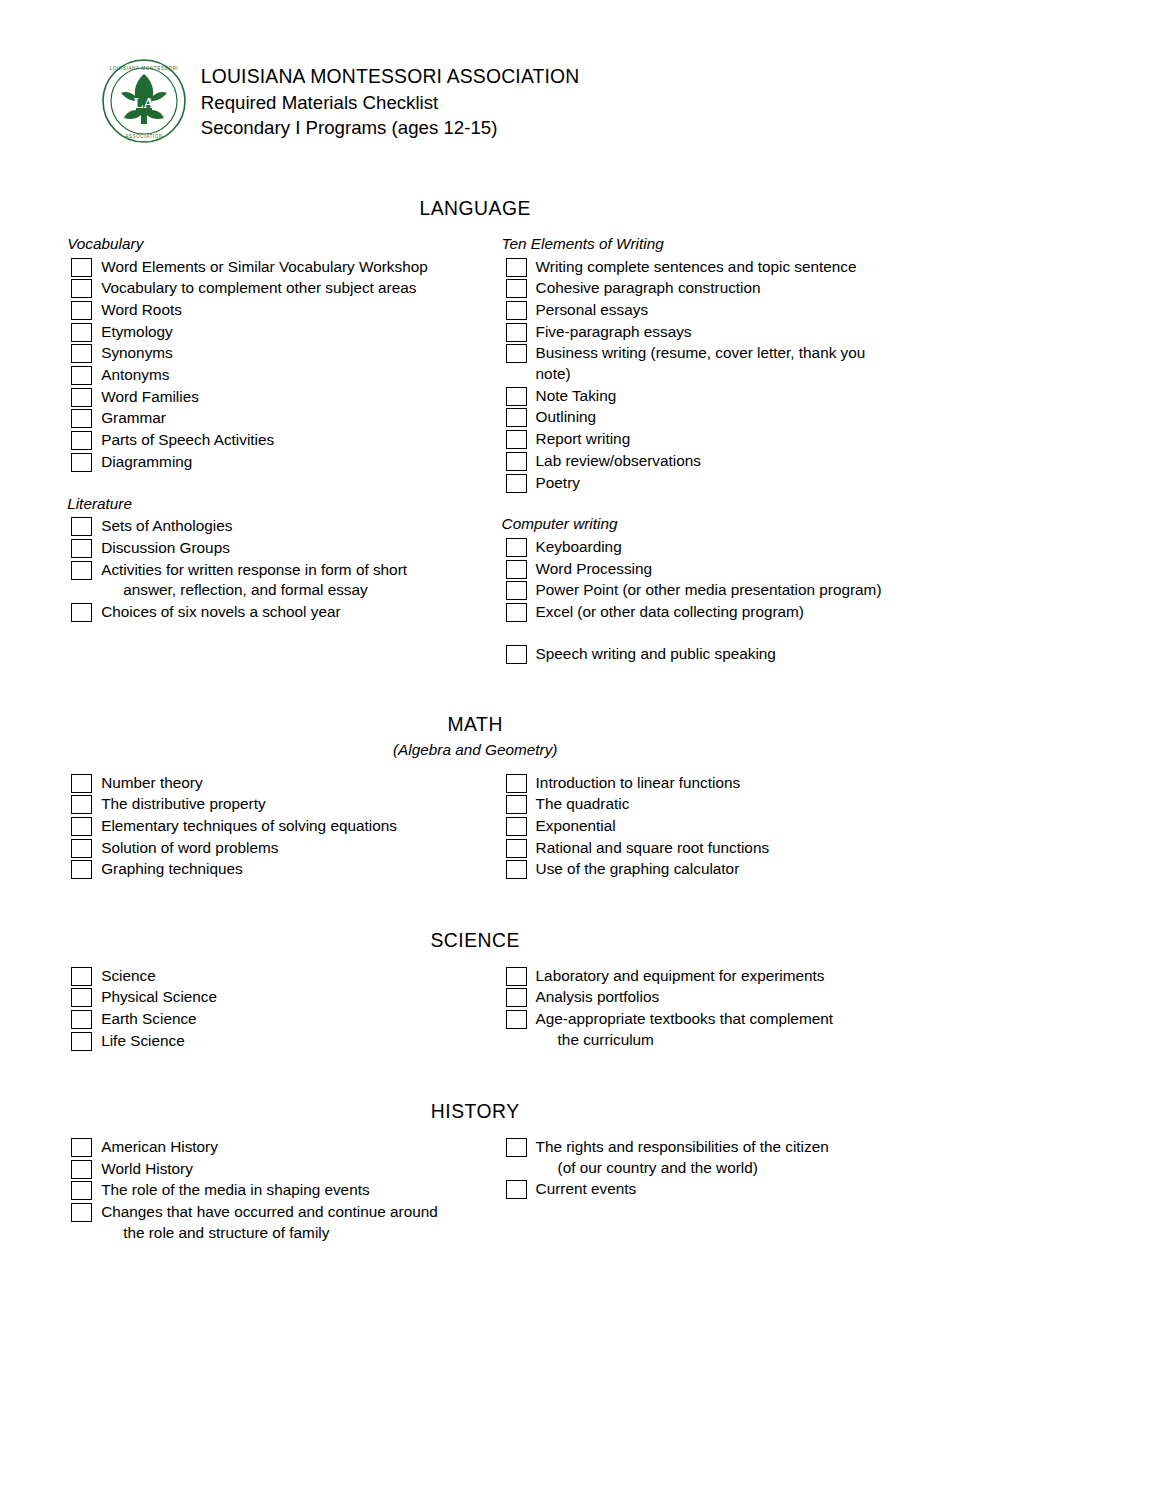LA LOUISIANA MONTESSORI ASSOCIATION
LOUISIANA MONTESSORI ASSOCIATION
Required Materials Checklist
Secondary I Programs (ages 12-15)
LANGUAGE
Vocabulary
Word Elements or Similar Vocabulary Workshop
Vocabulary to complement other subject areas
Word Roots
Etymology
Synonyms
Antonyms
Word Families
Grammar
Parts of Speech Activities
Diagramming
Literature
Sets of Anthologies
Discussion Groups
Activities for written response in form of short answer, reflection, and formal essay
Choices of six novels a school year
Ten Elements of Writing
Writing complete sentences and topic sentence
Cohesive paragraph construction
Personal essays
Five-paragraph essays
Business writing (resume, cover letter, thank you note)
Note Taking
Outlining
Report writing
Lab review/observations
Poetry
Computer writing
Keyboarding
Word Processing
Power Point (or other media presentation program)
Excel (or other data collecting program)
Speech writing and public speaking
MATH
(Algebra and Geometry)
Number theory
The distributive property
Elementary techniques of solving equations
Solution of word problems
Graphing techniques
Introduction to linear functions
The quadratic
Exponential
Rational and square root functions
Use of the graphing calculator
SCIENCE
Science
Physical Science
Earth Science
Life Science
Laboratory and equipment for experiments
Analysis portfolios
Age-appropriate textbooks that complement the curriculum
HISTORY
American History
World History
The role of the media in shaping events
Changes that have occurred and continue around the role and structure of family
The rights and responsibilities of the citizen (of our country and the world)
Current events